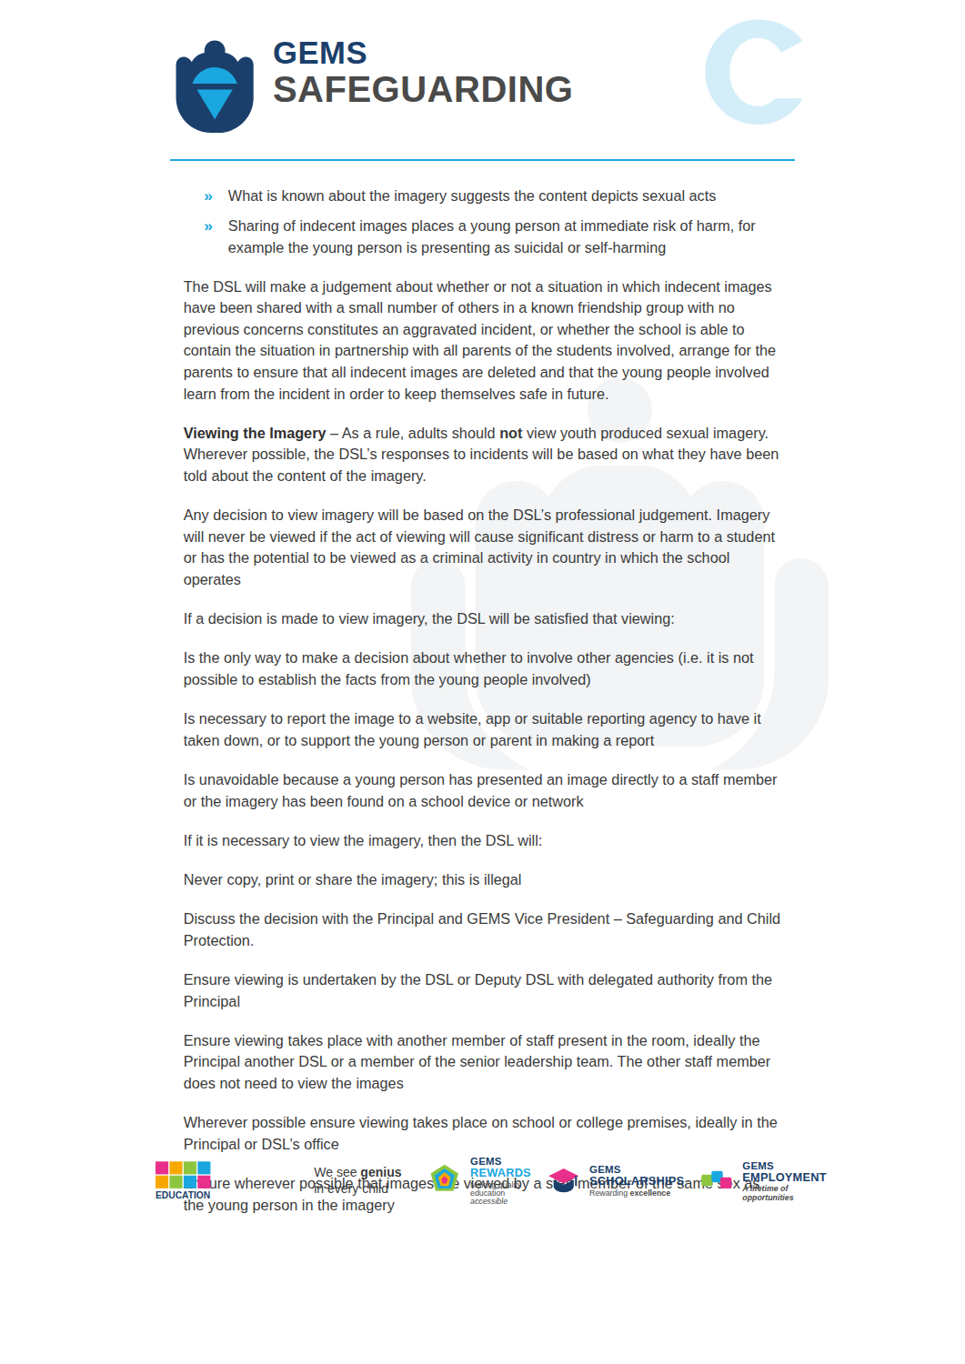GEMS
SAFEGUARDING
What is known about the imagery suggests the content depicts sexual acts
Sharing of indecent images places a young person at immediate risk of harm, for example the young person is presenting as suicidal or self-harming
The DSL will make a judgement about whether or not a situation in which indecent images have been shared with a small number of others in a known friendship group with no previous concerns constitutes an aggravated incident, or whether the school is able to contain the situation in partnership with all parents of the students involved, arrange for the parents to ensure that all indecent images are deleted and that the young people involved learn from the incident in order to keep themselves safe in future.
Viewing the Imagery – As a rule, adults should not view youth produced sexual imagery. Wherever possible, the DSL’s responses to incidents will be based on what they have been told about the content of the imagery.
Any decision to view imagery will be based on the DSL’s professional judgement. Imagery will never be viewed if the act of viewing will cause significant distress or harm to a student or has the potential to be viewed as a criminal activity in country in which the school operates
If a decision is made to view imagery, the DSL will be satisfied that viewing:
Is the only way to make a decision about whether to involve other agencies (i.e. it is not possible to establish the facts from the young people involved)
Is necessary to report the image to a website, app or suitable reporting agency to have it taken down, or to support the young person or parent in making a report
Is unavoidable because a young person has presented an image directly to a staff member or the imagery has been found on a school device or network
If it is necessary to view the imagery, then the DSL will:
Never copy, print or share the imagery; this is illegal
Discuss the decision with the Principal and GEMS Vice President – Safeguarding and Child Protection.
Ensure viewing is undertaken by the DSL or Deputy DSL with delegated authority from the Principal
Ensure viewing takes place with another member of staff present in the room, ideally the Principal another DSL or a member of the senior leadership team. The other staff member does not need to view the images
Wherever possible ensure viewing takes place on school or college premises, ideally in the Principal or DSL’s office
Ensure wherever possible that images are viewed by a staff member of the same sex as the young person in the imagery
EDUCATION
We see genius
in every child
GEMS
REWARDS
Making quality education accessible
GEMS
SCHOLARSHIPS
Rewarding excellence
GEMS
EMPLOYMENT
A lifetime of opportunities
26